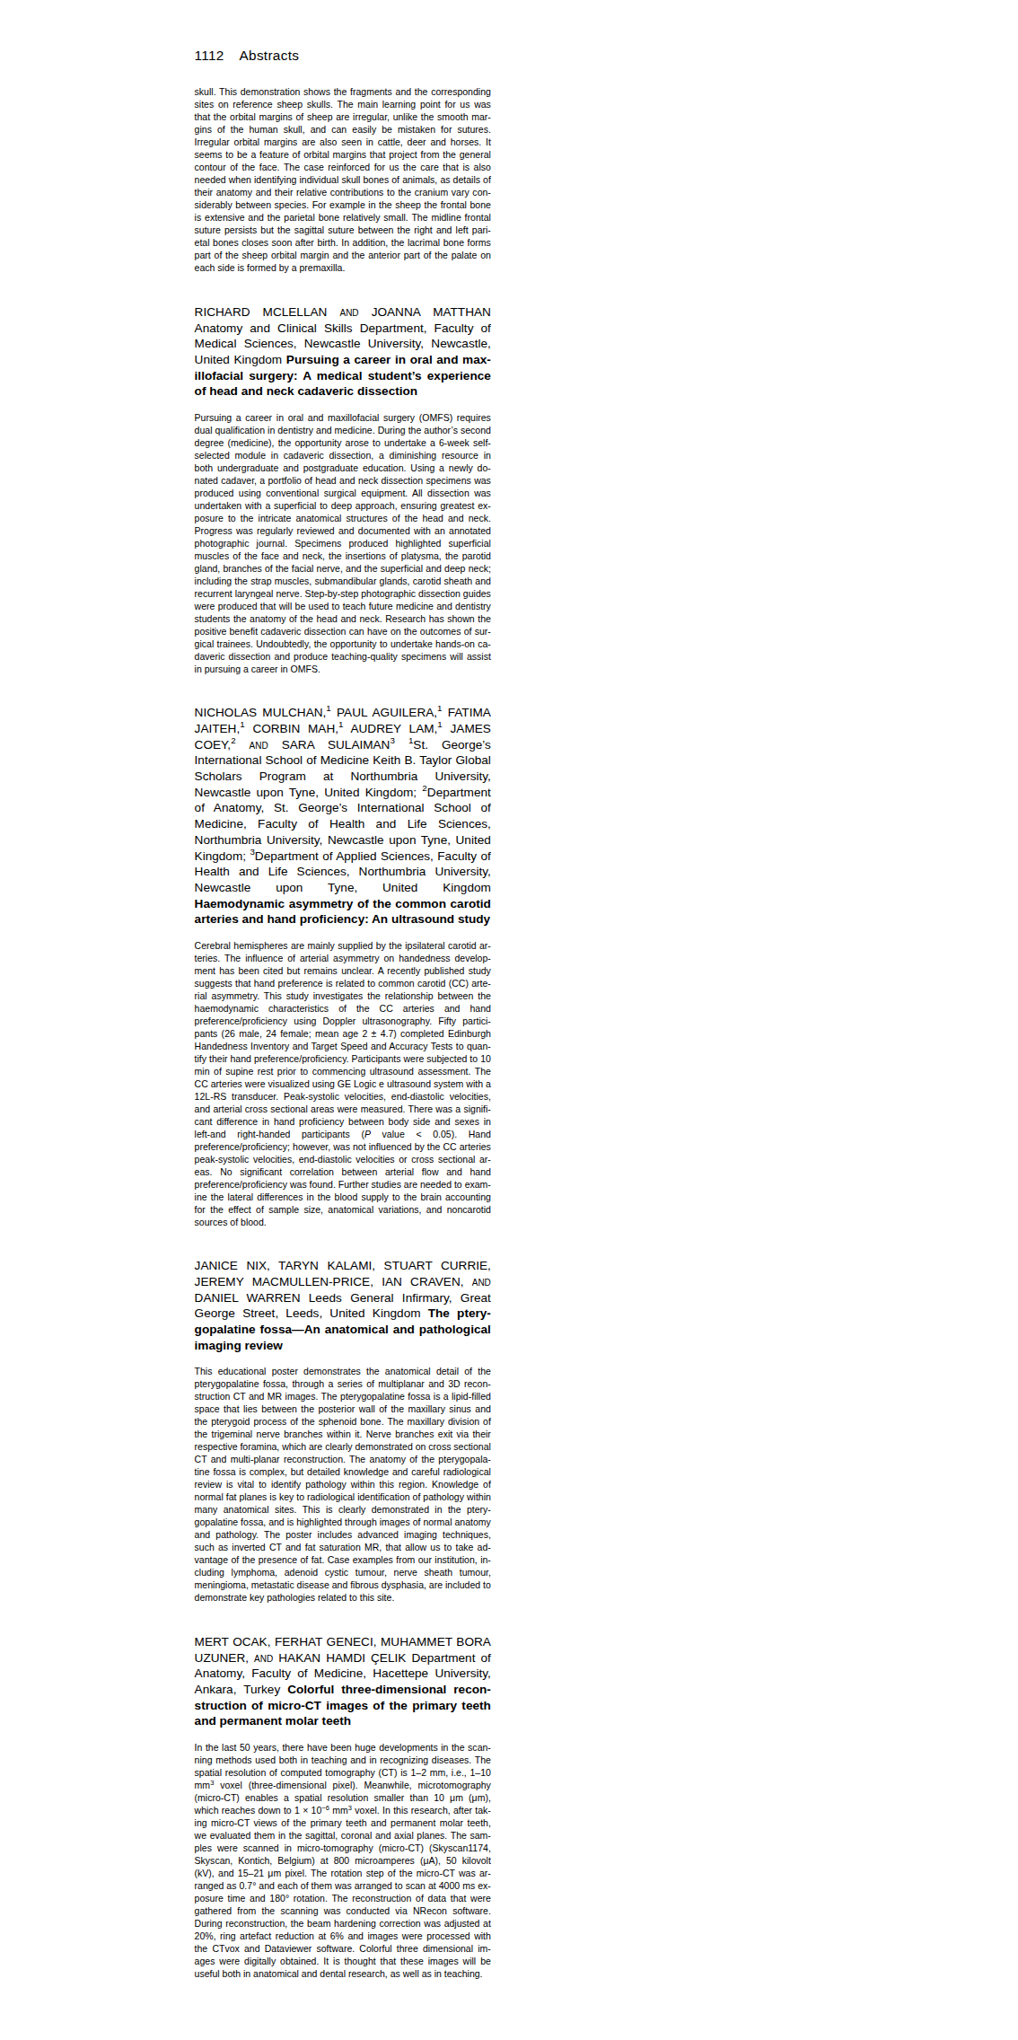1112 Abstracts
skull. This demonstration shows the fragments and the corresponding sites on reference sheep skulls. The main learning point for us was that the orbital margins of sheep are irregular, unlike the smooth margins of the human skull, and can easily be mistaken for sutures. Irregular orbital margins are also seen in cattle, deer and horses. It seems to be a feature of orbital margins that project from the general contour of the face. The case reinforced for us the care that is also needed when identifying individual skull bones of animals, as details of their anatomy and their relative contributions to the cranium vary considerably between species. For example in the sheep the frontal bone is extensive and the parietal bone relatively small. The midline frontal suture persists but the sagittal suture between the right and left parietal bones closes soon after birth. In addition, the lacrimal bone forms part of the sheep orbital margin and the anterior part of the palate on each side is formed by a premaxilla.
RICHARD MCLELLAN and JOANNA MATTHAN Anatomy and Clinical Skills Department, Faculty of Medical Sciences, Newcastle University, Newcastle, United Kingdom Pursuing a career in oral and maxillofacial surgery: A medical student’s experience of head and neck cadaveric dissection
Pursuing a career in oral and maxillofacial surgery (OMFS) requires dual qualification in dentistry and medicine. During the author’s second degree (medicine), the opportunity arose to undertake a 6-week self-selected module in cadaveric dissection, a diminishing resource in both undergraduate and postgraduate education. Using a newly donated cadaver, a portfolio of head and neck dissection specimens was produced using conventional surgical equipment. All dissection was undertaken with a superficial to deep approach, ensuring greatest exposure to the intricate anatomical structures of the head and neck. Progress was regularly reviewed and documented with an annotated photographic journal. Specimens produced highlighted superficial muscles of the face and neck, the insertions of platysma, the parotid gland, branches of the facial nerve, and the superficial and deep neck; including the strap muscles, submandibular glands, carotid sheath and recurrent laryngeal nerve. Step-by-step photographic dissection guides were produced that will be used to teach future medicine and dentistry students the anatomy of the head and neck. Research has shown the positive benefit cadaveric dissection can have on the outcomes of surgical trainees. Undoubtedly, the opportunity to undertake hands-on cadaveric dissection and produce teaching-quality specimens will assist in pursuing a career in OMFS.
NICHOLAS MULCHAN,1 PAUL AGUILERA,1 FATIMA JAITEH,1 CORBIN MAH,1 AUDREY LAM,1 JAMES COEY,2 and SARA SULAIMAN3 1St. George’s International School of Medicine Keith B. Taylor Global Scholars Program at Northumbria University, Newcastle upon Tyne, United Kingdom; 2Department of Anatomy, St. George’s International School of Medicine, Faculty of Health and Life Sciences, Northumbria University, Newcastle upon Tyne, United Kingdom; 3Department of Applied Sciences, Faculty of Health and Life Sciences, Northumbria University, Newcastle upon Tyne, United Kingdom Haemodynamic asymmetry of the common carotid arteries and hand proficiency: An ultrasound study
Cerebral hemispheres are mainly supplied by the ipsilateral carotid arteries. The influence of arterial asymmetry on handedness development has been cited but remains unclear. A recently published study suggests that hand preference is related to common carotid (CC) arterial asymmetry. This study investigates the relationship between the haemodynamic characteristics of the CC arteries and hand preference/proficiency using Doppler ultrasonography. Fifty participants (26 male, 24 female; mean age 2 ± 4.7) completed Edinburgh Handedness Inventory and Target Speed and Accuracy Tests to quantify their hand preference/proficiency. Participants were subjected to 10 min of supine rest prior to commencing ultrasound assessment. The CC arteries were visualized using GE Logic e ultrasound system with a 12L-RS transducer. Peak-systolic velocities, end-diastolic velocities, and arterial cross sectional areas were measured. There was a significant difference in hand proficiency between body side and sexes in left-and right-handed participants (P value < 0.05). Hand preference/proficiency; however, was not influenced by the CC arteries peak-systolic velocities, end-diastolic velocities or cross sectional areas. No significant correlation between arterial flow and hand preference/proficiency was found. Further studies are needed to examine the lateral differences in the blood supply to the brain accounting for the effect of sample size, anatomical variations, and noncarotid sources of blood.
JANICE NIX, TARYN KALAMI, STUART CURRIE, JEREMY MACMULLEN-PRICE, IAN CRAVEN, and DANIEL WARREN Leeds General Infirmary, Great George Street, Leeds, United Kingdom The pterygopalatine fossa—An anatomical and pathological imaging review
This educational poster demonstrates the anatomical detail of the pterygopalatine fossa, through a series of multiplanar and 3D reconstruction CT and MR images. The pterygopalatine fossa is a lipid-filled space that lies between the posterior wall of the maxillary sinus and the pterygoid process of the sphenoid bone. The maxillary division of the trigeminal nerve branches within it. Nerve branches exit via their respective foramina, which are clearly demonstrated on cross sectional CT and multi-planar reconstruction. The anatomy of the pterygopalatine fossa is complex, but detailed knowledge and careful radiological review is vital to identify pathology within this region. Knowledge of normal fat planes is key to radiological identification of pathology within many anatomical sites. This is clearly demonstrated in the pterygopalatine fossa, and is highlighted through images of normal anatomy and pathology. The poster includes advanced imaging techniques, such as inverted CT and fat saturation MR, that allow us to take advantage of the presence of fat. Case examples from our institution, including lymphoma, adenoid cystic tumour, nerve sheath tumour, meningioma, metastatic disease and fibrous dysphasia, are included to demonstrate key pathologies related to this site.
MERT OCAK, FERHAT GENECI, MUHAMMET BORA UZUNER, and HAKAN HAMDI ÇELIK Department of Anatomy, Faculty of Medicine, Hacettepe University, Ankara, Turkey Colorful three-dimensional reconstruction of micro-CT images of the primary teeth and permanent molar teeth
In the last 50 years, there have been huge developments in the scanning methods used both in teaching and in recognizing diseases. The spatial resolution of computed tomography (CT) is 1–2 mm, i.e., 1–10 mm3 voxel (three-dimensional pixel). Meanwhile, microtomography (micro-CT) enables a spatial resolution smaller than 10 μm (μm), which reaches down to 1 × 10−6 mm3 voxel. In this research, after taking micro-CT views of the primary teeth and permanent molar teeth, we evaluated them in the sagittal, coronal and axial planes. The samples were scanned in micro-tomography (micro-CT) (Skyscan1174, Skyscan, Kontich, Belgium) at 800 microamperes (μA), 50 kilovolt (kV), and 15–21 μm pixel. The rotation step of the micro-CT was arranged as 0.7° and each of them was arranged to scan at 4000 ms exposure time and 180° rotation. The reconstruction of data that were gathered from the scanning was conducted via NRecon software. During reconstruction, the beam hardening correction was adjusted at 20%, ring artefact reduction at 6% and images were processed with the CTvox and Dataviewer software. Colorful three dimensional images were digitally obtained. It is thought that these images will be useful both in anatomical and dental research, as well as in teaching.